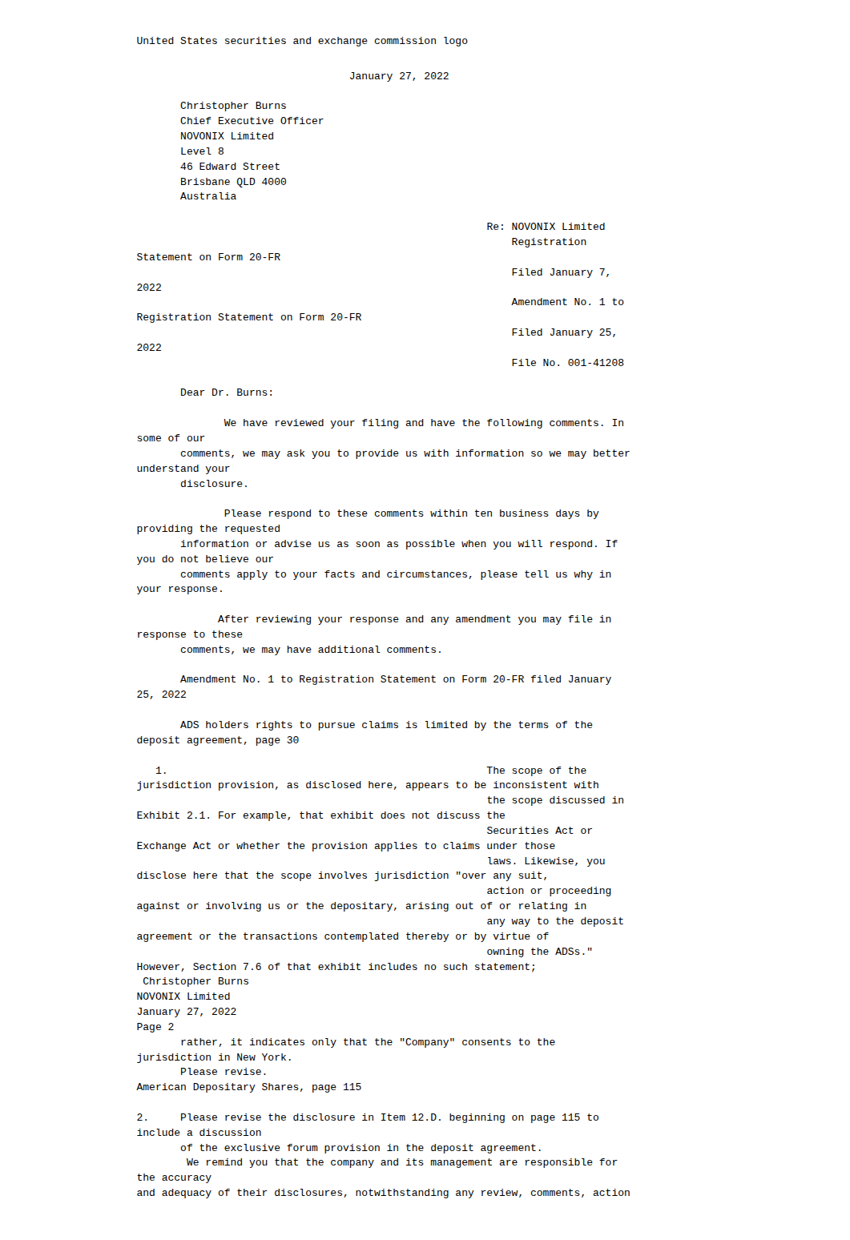United States securities and exchange commission logo
                                  January 27, 2022

       Christopher Burns
       Chief Executive Officer
       NOVONIX Limited
       Level 8
       46 Edward Street
       Brisbane QLD 4000
       Australia

                                                        Re: NOVONIX Limited
                                                            Registration
Statement on Form 20-FR
                                                            Filed January 7,
2022
                                                            Amendment No. 1 to
Registration Statement on Form 20-FR
                                                            Filed January 25,
2022
                                                            File No. 001-41208

       Dear Dr. Burns:

              We have reviewed your filing and have the following comments. In
some of our
       comments, we may ask you to provide us with information so we may better
understand your
       disclosure.

              Please respond to these comments within ten business days by
providing the requested
       information or advise us as soon as possible when you will respond. If
you do not believe our
       comments apply to your facts and circumstances, please tell us why in
your response.

             After reviewing your response and any amendment you may file in
response to these
       comments, we may have additional comments.

       Amendment No. 1 to Registration Statement on Form 20-FR filed January
25, 2022

       ADS holders rights to pursue claims is limited by the terms of the
deposit agreement, page 30

   1.                                                   The scope of the
jurisdiction provision, as disclosed here, appears to be inconsistent with
                                                        the scope discussed in
Exhibit 2.1. For example, that exhibit does not discuss the
                                                        Securities Act or
Exchange Act or whether the provision applies to claims under those
                                                        laws. Likewise, you
disclose here that the scope involves jurisdiction "over any suit,
                                                        action or proceeding
against or involving us or the depositary, arising out of or relating in
                                                        any way to the deposit
agreement or the transactions contemplated thereby or by virtue of
                                                        owning the ADSs."
However, Section 7.6 of that exhibit includes no such statement;
 Christopher Burns
NOVONIX Limited
January 27, 2022
Page 2
       rather, it indicates only that the "Company" consents to the
jurisdiction in New York.
       Please revise.
American Depositary Shares, page 115

2.     Please revise the disclosure in Item 12.D. beginning on page 115 to
include a discussion
       of the exclusive forum provision in the deposit agreement.
        We remind you that the company and its management are responsible for
the accuracy
and adequacy of their disclosures, notwithstanding any review, comments, action